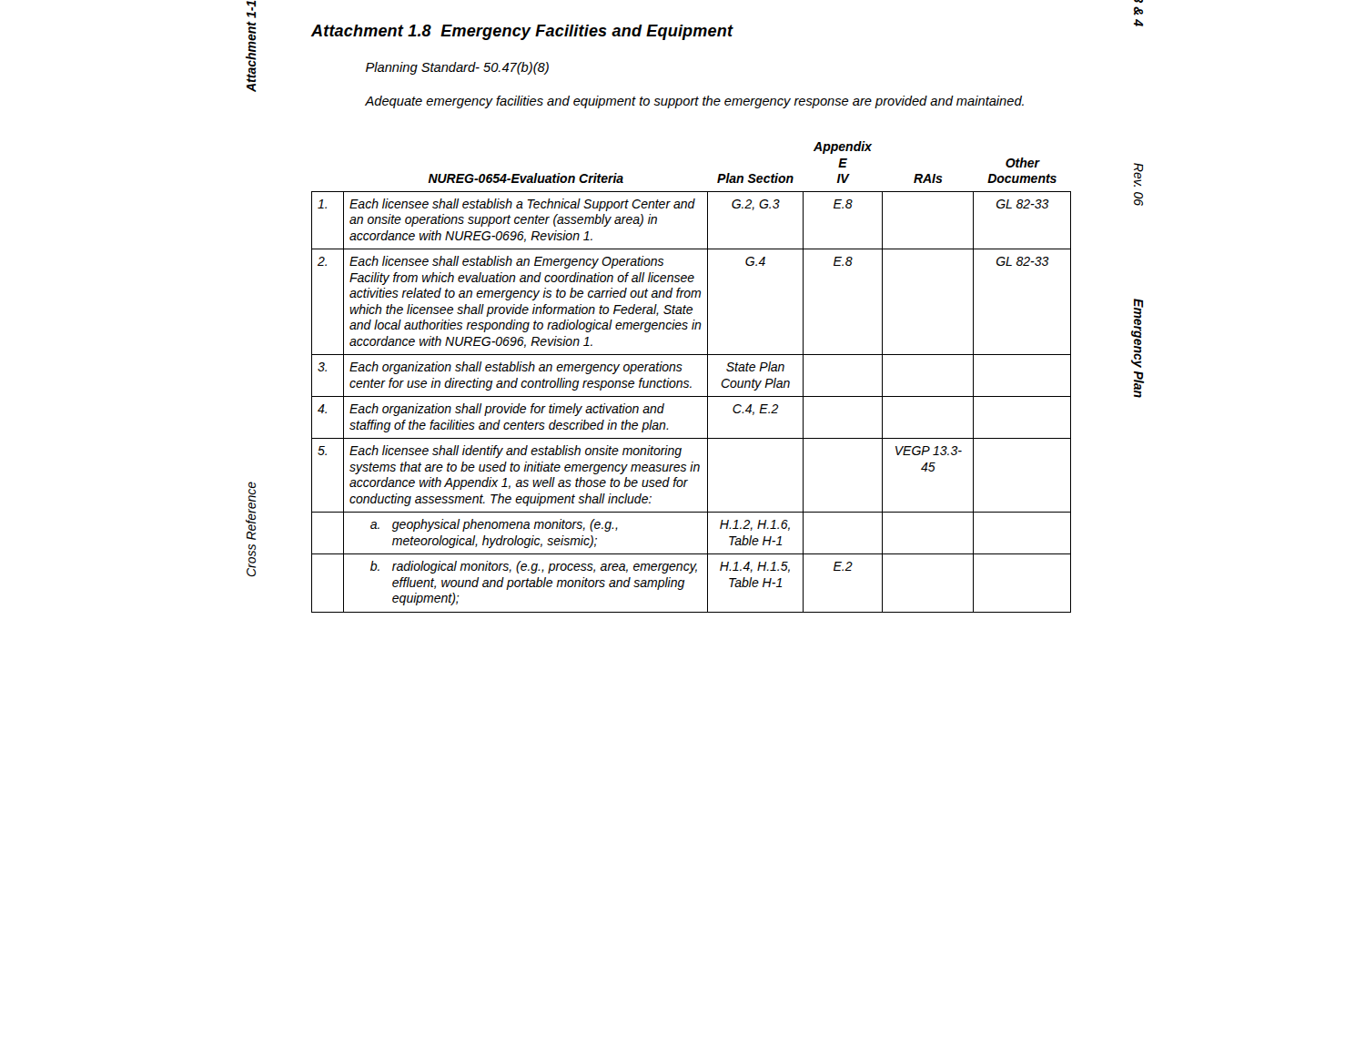Attachment 1-16
Cross Reference
STP 3 & 4
Rev. 06
Emergency Plan
Attachment 1.8 Emergency Facilities and Equipment
Planning Standard- 50.47(b)(8)
Adequate emergency facilities and equipment to support the emergency response are provided and maintained.
| | NUREG-0654-Evaluation Criteria | Plan Section | Appendix E IV | RAIs | Other Documents |
| --- | --- | --- | --- | --- | --- |
| 1. | Each licensee shall establish a Technical Support Center and an onsite operations support center (assembly area) in accordance with NUREG-0696, Revision 1. | G.2, G.3 | E.8 | | GL 82-33 |
| 2. | Each licensee shall establish an Emergency Operations Facility from which evaluation and coordination of all licensee activities related to an emergency is to be carried out and from which the licensee shall provide information to Federal, State and local authorities responding to radiological emergencies in accordance with NUREG-0696, Revision 1. | G.4 | E.8 | | GL 82-33 |
| 3. | Each organization shall establish an emergency operations center for use in directing and controlling response functions. | State Plan County Plan | | | |
| 4. | Each organization shall provide for timely activation and staffing of the facilities and centers described in the plan. | C.4, E.2 | | | |
| 5. | Each licensee shall identify and establish onsite monitoring systems that are to be used to initiate emergency measures in accordance with Appendix 1, as well as those to be used for conducting assessment. The equipment shall include: | | | VEGP 13.3-45 | |
| | a. geophysical phenomena monitors, (e.g., meteorological, hydrologic, seismic); | H.1.2, H.1.6, Table H-1 | | | |
| | b. radiological monitors, (e.g., process, area, emergency, effluent, wound and portable monitors and sampling equipment); | H.1.4, H.1.5, Table H-1 | E.2 | | |